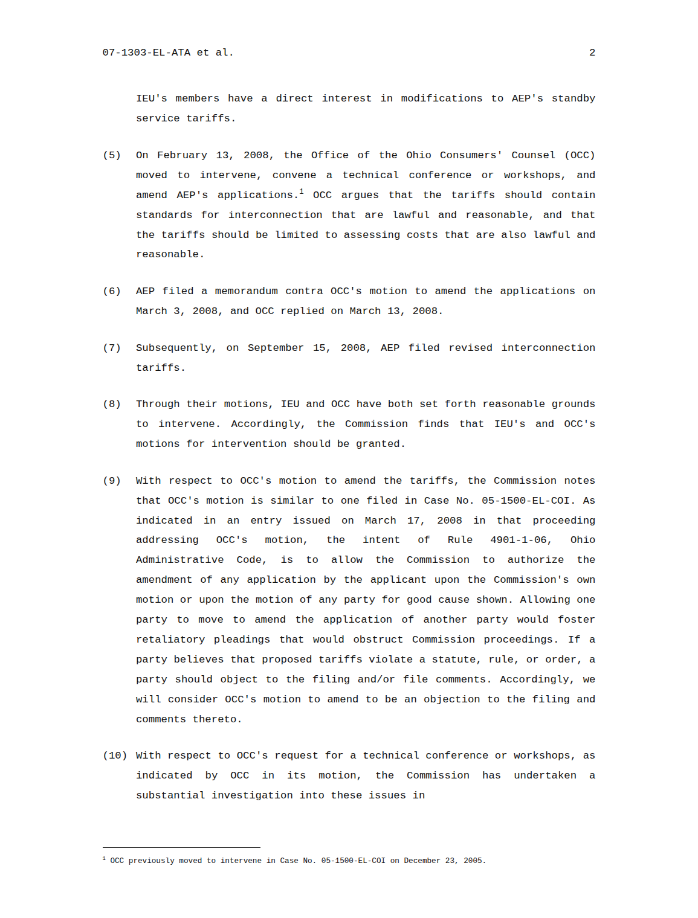07-1303-EL-ATA et al. 2
IEU's members have a direct interest in modifications to AEP's standby service tariffs.
(5) On February 13, 2008, the Office of the Ohio Consumers' Counsel (OCC) moved to intervene, convene a technical conference or workshops, and amend AEP's applications.1 OCC argues that the tariffs should contain standards for interconnection that are lawful and reasonable, and that the tariffs should be limited to assessing costs that are also lawful and reasonable.
(6) AEP filed a memorandum contra OCC's motion to amend the applications on March 3, 2008, and OCC replied on March 13, 2008.
(7) Subsequently, on September 15, 2008, AEP filed revised interconnection tariffs.
(8) Through their motions, IEU and OCC have both set forth reasonable grounds to intervene. Accordingly, the Commission finds that IEU's and OCC's motions for intervention should be granted.
(9) With respect to OCC's motion to amend the tariffs, the Commission notes that OCC's motion is similar to one filed in Case No. 05-1500-EL-COI. As indicated in an entry issued on March 17, 2008 in that proceeding addressing OCC's motion, the intent of Rule 4901-1-06, Ohio Administrative Code, is to allow the Commission to authorize the amendment of any application by the applicant upon the Commission's own motion or upon the motion of any party for good cause shown. Allowing one party to move to amend the application of another party would foster retaliatory pleadings that would obstruct Commission proceedings. If a party believes that proposed tariffs violate a statute, rule, or order, a party should object to the filing and/or file comments. Accordingly, we will consider OCC's motion to amend to be an objection to the filing and comments thereto.
(10) With respect to OCC's request for a technical conference or workshops, as indicated by OCC in its motion, the Commission has undertaken a substantial investigation into these issues in
1 OCC previously moved to intervene in Case No. 05-1500-EL-COI on December 23, 2005.